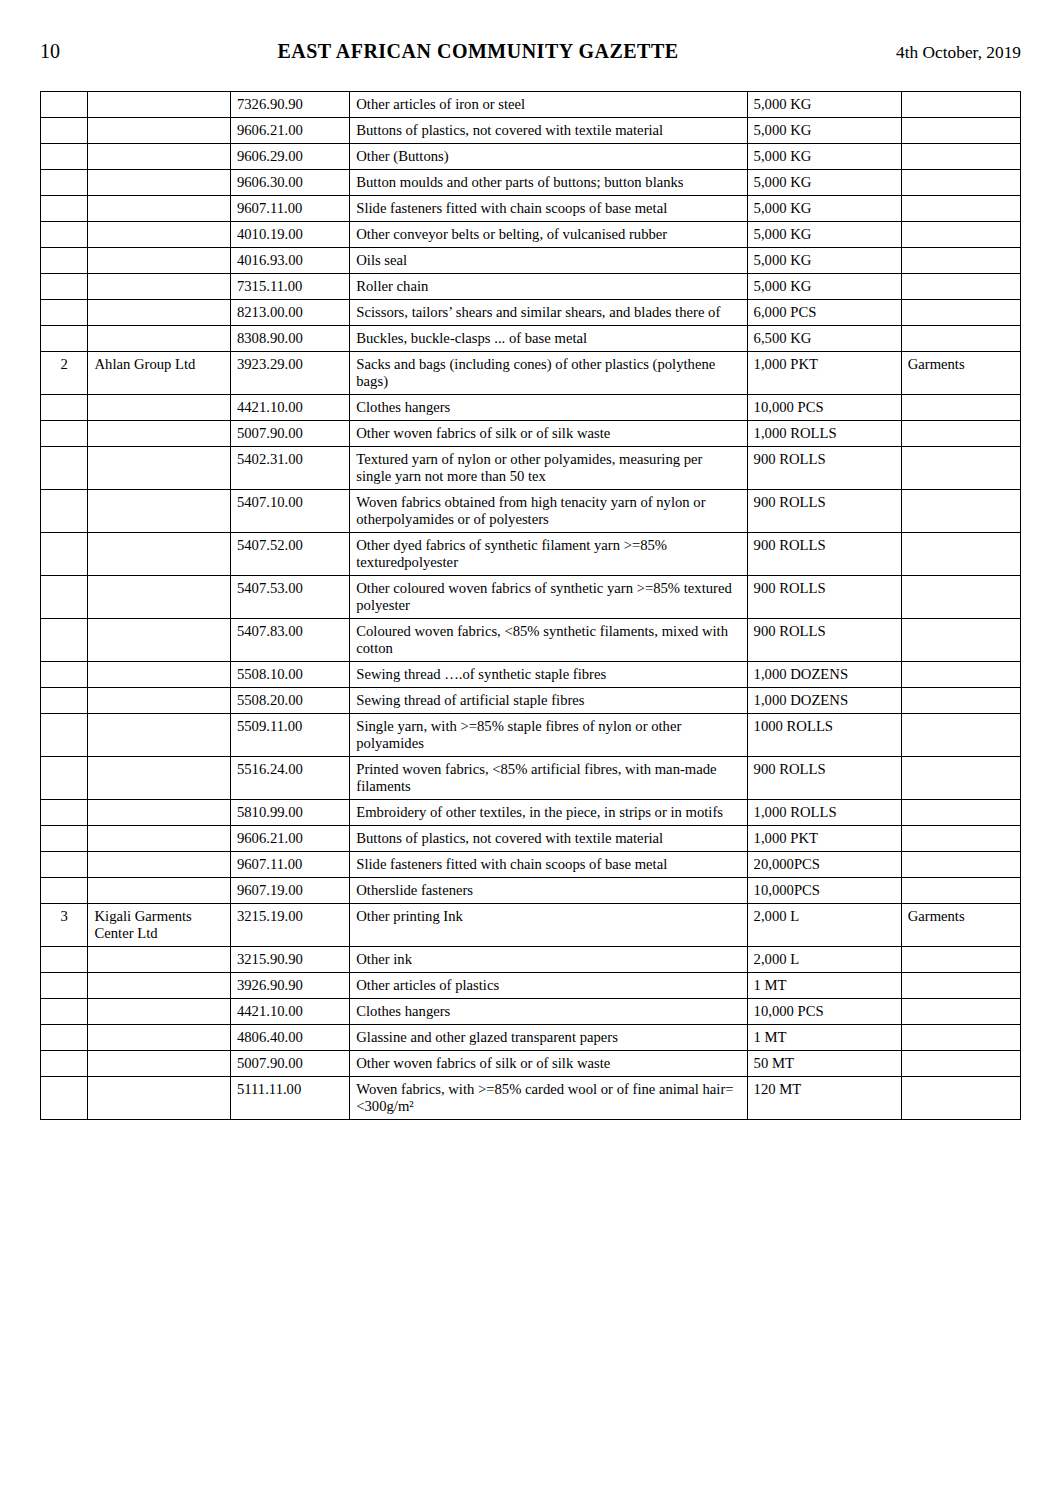10 EAST AFRICAN COMMUNITY GAZETTE 4th October, 2019
| | | 7326.90.90 | Other articles of iron or steel | 5,000 KG | |
| | | 9606.21.00 | Buttons of plastics, not covered with textile material | 5,000 KG | |
| | | 9606.29.00 | Other (Buttons) | 5,000 KG | |
| | | 9606.30.00 | Button moulds and other parts of buttons; button blanks | 5,000 KG | |
| | | 9607.11.00 | Slide fasteners fitted with chain scoops of base metal | 5,000 KG | |
| | | 4010.19.00 | Other conveyor belts or belting, of vulcanised rubber | 5,000 KG | |
| | | 4016.93.00 | Oils seal | 5,000 KG | |
| | | 7315.11.00 | Roller chain | 5,000 KG | |
| | | 8213.00.00 | Scissors, tailors’ shears and similar shears, and blades there of | 6,000 PCS | |
| | | 8308.90.00 | Buckles, buckle-clasps ... of base metal | 6,500 KG | |
| 2 | Ahlan Group Ltd | 3923.29.00 | Sacks and bags (including cones) of other plastics (polythene bags) | 1,000 PKT | Garments |
| | | 4421.10.00 | Clothes hangers | 10,000 PCS | |
| | | 5007.90.00 | Other woven fabrics of silk or of silk waste | 1,000 ROLLS | |
| | | 5402.31.00 | Textured yarn of nylon or other polyamides, measuring per single yarn not more than 50 tex | 900 ROLLS | |
| | | 5407.10.00 | Woven fabrics obtained from high tenacity yarn of nylon or otherpolyamides or of polyesters | 900 ROLLS | |
| | | 5407.52.00 | Other dyed fabrics of synthetic filament yarn >=85% texturedpolyester | 900 ROLLS | |
| | | 5407.53.00 | Other coloured woven fabrics of synthetic yarn >=85% textured polyester | 900 ROLLS | |
| | | 5407.83.00 | Coloured woven fabrics, <85% synthetic filaments, mixed with cotton | 900 ROLLS | |
| | | 5508.10.00 | Sewing thread ….of synthetic staple fibres | 1,000 DOZENS | |
| | | 5508.20.00 | Sewing thread of artificial staple fibres | 1,000 DOZENS | |
| | | 5509.11.00 | Single yarn, with >=85% staple fibres of nylon or other polyamides | 1000 ROLLS | |
| | | 5516.24.00 | Printed woven fabrics, <85% artificial fibres, with man-made filaments | 900 ROLLS | |
| | | 5810.99.00 | Embroidery of other textiles, in the piece, in strips or in motifs | 1,000 ROLLS | |
| | | 9606.21.00 | Buttons of plastics, not covered with textile material | 1,000 PKT | |
| | | 9607.11.00 | Slide fasteners fitted with chain scoops of base metal | 20,000PCS | |
| | | 9607.19.00 | Otherslide fasteners | 10,000PCS | |
| 3 | Kigali Garments Center Ltd | 3215.19.00 | Other printing Ink | 2,000 L | Garments |
| | | 3215.90.90 | Other ink | 2,000 L | |
| | | 3926.90.90 | Other articles of plastics | 1 MT | |
| | | 4421.10.00 | Clothes hangers | 10,000 PCS | |
| | | 4806.40.00 | Glassine and other glazed transparent papers | 1 MT | |
| | | 5007.90.00 | Other woven fabrics of silk or of silk waste | 50 MT | |
| | | 5111.11.00 | Woven fabrics, with >=85% carded wool or of fine animal hair=<300g/m² | 120 MT | |